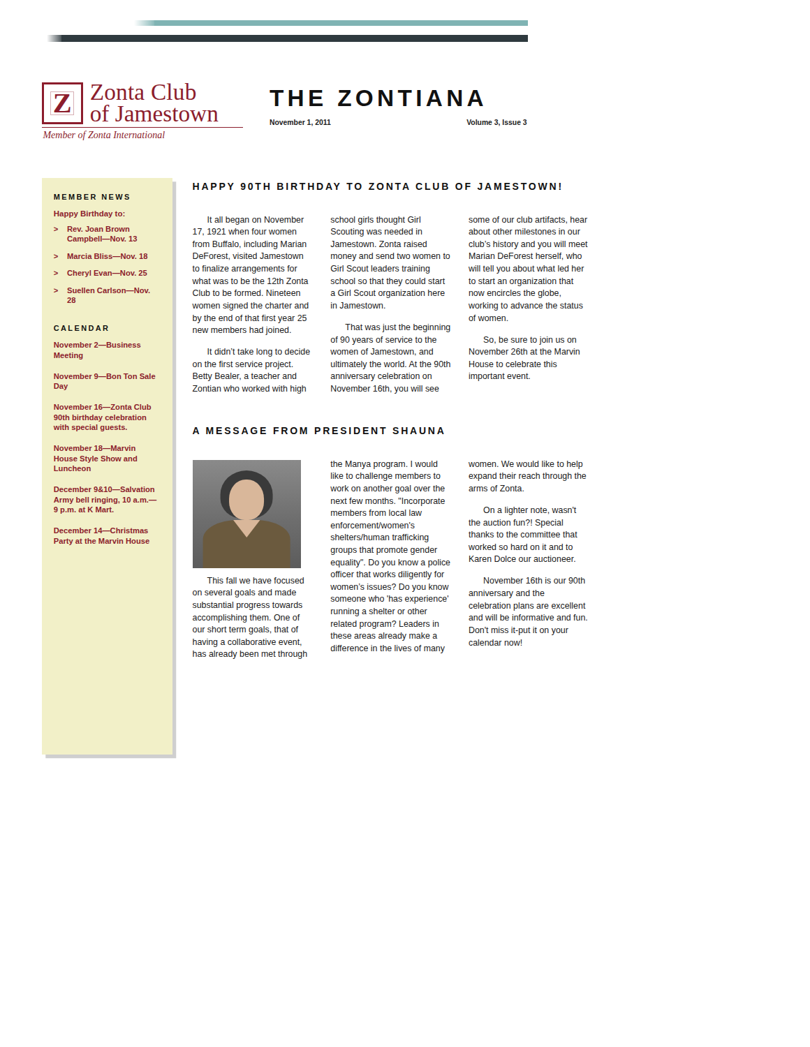Zonta Club
of Jamestown
Member of Zonta International
THE ZONTIANA
November 1, 2011 Volume 3, Issue 3
Member News
Happy Birthday to:
Rev. Joan Brown Campbell—Nov. 13
Marcia Bliss—Nov. 18
Cheryl Evan—Nov. 25
Suellen Carlson—Nov. 28
Calendar
November 2—Business Meeting
November 9—Bon Ton Sale Day
November 16—Zonta Club 90th birthday celebration with special guests.
November 18—Marvin House Style Show and Luncheon
December 9&10—Salvation Army bell ringing, 10 a.m.—9 p.m. at K Mart.
December 14—Christmas Party at the Marvin House
Happy 90th Birthday to Zonta Club of Jamestown!
It all began on November 17, 1921 when four women from Buffalo, including Marian DeForest, visited Jamestown to finalize arrangements for what was to be the 12th Zonta Club to be formed. Nineteen women signed the charter and by the end of that first year 25 new members had joined.
It didn’t take long to decide on the first service project. Betty Bealer, a teacher and Zontian who worked with high school girls thought Girl Scouting was needed in Jamestown. Zonta raised money and send two women to Girl Scout leaders training school so that they could start a Girl Scout organization here in Jamestown.
That was just the beginning of 90 years of service to the women of Jamestown, and ultimately the world. At the 90th anniversary celebration on November 16th, you will see some of our club artifacts, hear about other milestones in our club’s history and you will meet Marian DeForest herself, who will tell you about what led her to start an organization that now encircles the globe, working to advance the status of women.
So, be sure to join us on November 26th at the Marvin House to celebrate this important event.
A Message from President Shauna
This fall we have focused on several goals and made substantial progress towards accomplishing them. One of our short term goals, that of having a collaborative event, has already been met through the Manya program. I would like to challenge members to work on another goal over the next few months. "Incorporate members from local law enforcement/women's shelters/human trafficking groups that promote gender equality". Do you know a police officer that works diligently for women’s issues? Do you know someone who 'has experience' running a shelter or other related program? Leaders in these areas already make a difference in the lives of many women. We would like to help expand their reach through the arms of Zonta.
On a lighter note, wasn't the auction fun?! Special thanks to the committee that worked so hard on it and to Karen Dolce our auctioneer.
November 16th is our 90th anniversary and the celebration plans are excellent and will be informative and fun. Don't miss it-put it on your calendar now!